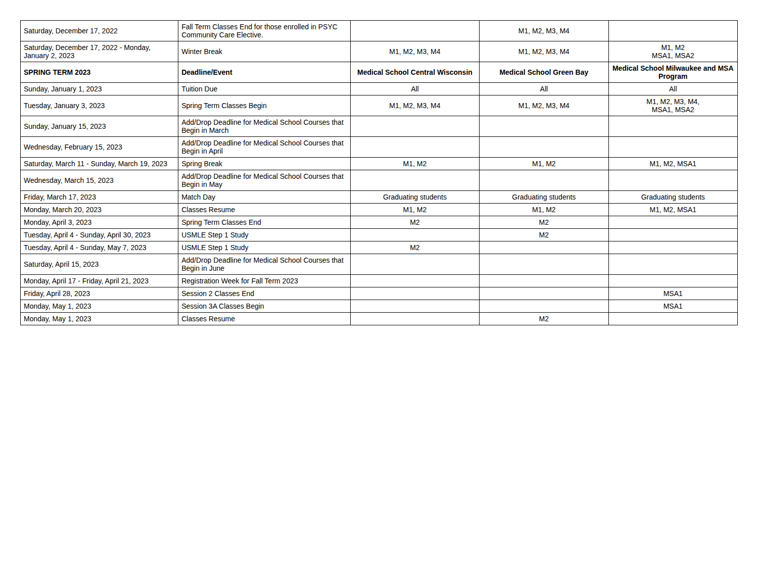| Saturday, December 17, 2022 | Fall Term Classes End for those enrolled in PSYC Community Care Elective. | | M1, M2, M3, M4 | |
| Saturday, December 17, 2022 - Monday, January 2, 2023 | Winter Break | M1, M2, M3, M4 | M1, M2, M3, M4 | M1, M2 MSA1, MSA2 |
| SPRING TERM 2023 | Deadline/Event | Medical School Central Wisconsin | Medical School Green Bay | Medical School Milwaukee and MSA Program |
| Sunday, January 1, 2023 | Tuition Due | All | All | All |
| Tuesday, January 3, 2023 | Spring Term Classes Begin | M1, M2, M3, M4 | M1, M2, M3, M4 | M1, M2, M3, M4, MSA1, MSA2 |
| Sunday, January 15, 2023 | Add/Drop Deadline for Medical School Courses that Begin in March | | | |
| Wednesday, February 15, 2023 | Add/Drop Deadline for Medical School Courses that Begin in April | | | |
| Saturday, March 11 - Sunday, March 19, 2023 | Spring Break | M1, M2 | M1, M2 | M1, M2, MSA1 |
| Wednesday, March 15, 2023 | Add/Drop Deadline for Medical School Courses that Begin in May | | | |
| Friday, March 17, 2023 | Match Day | Graduating students | Graduating students | Graduating students |
| Monday, March 20, 2023 | Classes Resume | M1, M2 | M1, M2 | M1, M2, MSA1 |
| Monday, April 3, 2023 | Spring Term Classes End | M2 | M2 | |
| Tuesday, April 4 - Sunday, April 30, 2023 | USMLE Step 1 Study | | M2 | |
| Tuesday, April 4 - Sunday, May 7, 2023 | USMLE Step 1 Study | M2 | | |
| Saturday, April 15, 2023 | Add/Drop Deadline for Medical School Courses that Begin in June | | | |
| Monday, April 17 - Friday, April 21, 2023 | Registration Week for Fall Term 2023 | | | |
| Friday, April 28, 2023 | Session 2 Classes End | | | MSA1 |
| Monday, May 1, 2023 | Session 3A Classes Begin | | | MSA1 |
| Monday, May 1, 2023 | Classes Resume | | M2 | |